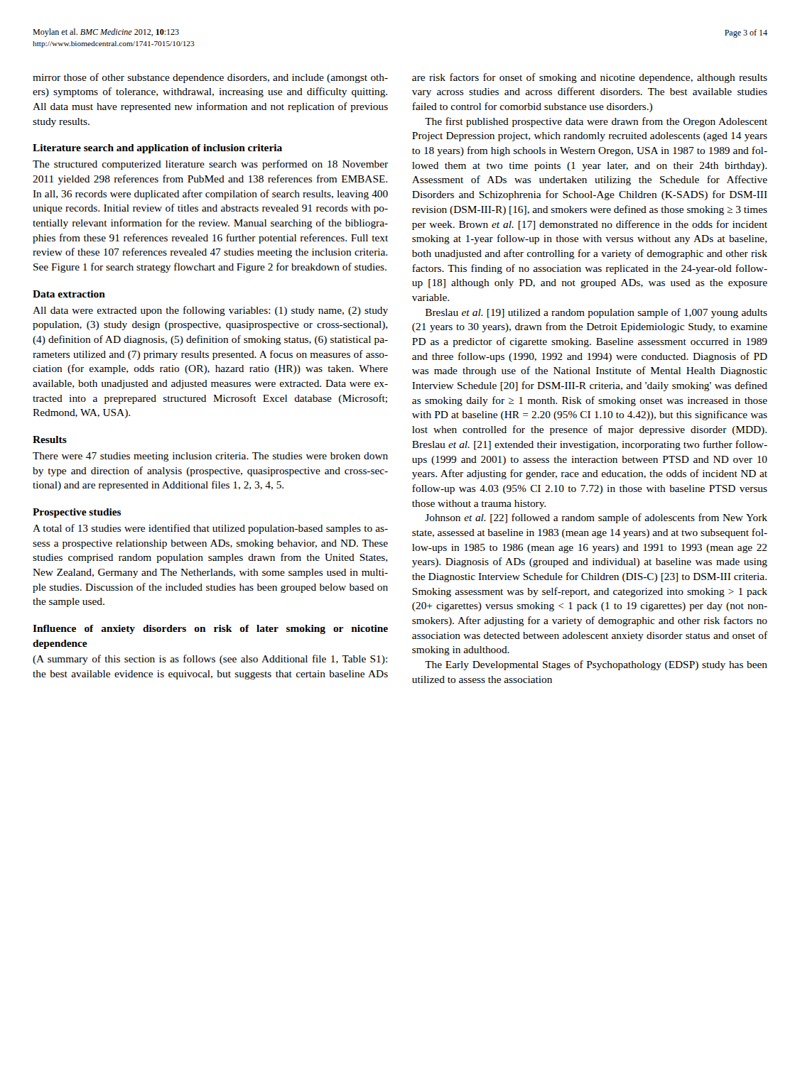Moylan et al. BMC Medicine 2012, 10:123
http://www.biomedcentral.com/1741-7015/10/123
Page 3 of 14
mirror those of other substance dependence disorders, and include (amongst others) symptoms of tolerance, withdrawal, increasing use and difficulty quitting. All data must have represented new information and not replication of previous study results.
Literature search and application of inclusion criteria
The structured computerized literature search was performed on 18 November 2011 yielded 298 references from PubMed and 138 references from EMBASE. In all, 36 records were duplicated after compilation of search results, leaving 400 unique records. Initial review of titles and abstracts revealed 91 records with potentially relevant information for the review. Manual searching of the bibliographies from these 91 references revealed 16 further potential references. Full text review of these 107 references revealed 47 studies meeting the inclusion criteria. See Figure 1 for search strategy flowchart and Figure 2 for breakdown of studies.
Data extraction
All data were extracted upon the following variables: (1) study name, (2) study population, (3) study design (prospective, quasiprospective or cross-sectional), (4) definition of AD diagnosis, (5) definition of smoking status, (6) statistical parameters utilized and (7) primary results presented. A focus on measures of association (for example, odds ratio (OR), hazard ratio (HR)) was taken. Where available, both unadjusted and adjusted measures were extracted. Data were extracted into a preprepared structured Microsoft Excel database (Microsoft; Redmond, WA, USA).
Results
There were 47 studies meeting inclusion criteria. The studies were broken down by type and direction of analysis (prospective, quasiprospective and cross-sectional) and are represented in Additional files 1, 2, 3, 4, 5.
Prospective studies
A total of 13 studies were identified that utilized population-based samples to assess a prospective relationship between ADs, smoking behavior, and ND. These studies comprised random population samples drawn from the United States, New Zealand, Germany and The Netherlands, with some samples used in multiple studies. Discussion of the included studies has been grouped below based on the sample used.
Influence of anxiety disorders on risk of later smoking or nicotine dependence
(A summary of this section is as follows (see also Additional file 1, Table S1): the best available evidence is equivocal, but suggests that certain baseline ADs are risk factors for onset of smoking and nicotine dependence, although results vary across studies and across different disorders. The best available studies failed to control for comorbid substance use disorders.)
The first published prospective data were drawn from the Oregon Adolescent Project Depression project, which randomly recruited adolescents (aged 14 years to 18 years) from high schools in Western Oregon, USA in 1987 to 1989 and followed them at two time points (1 year later, and on their 24th birthday). Assessment of ADs was undertaken utilizing the Schedule for Affective Disorders and Schizophrenia for School-Age Children (K-SADS) for DSM-III revision (DSM-III-R) [16], and smokers were defined as those smoking ≥ 3 times per week. Brown et al. [17] demonstrated no difference in the odds for incident smoking at 1-year follow-up in those with versus without any ADs at baseline, both unadjusted and after controlling for a variety of demographic and other risk factors. This finding of no association was replicated in the 24-year-old follow-up [18] although only PD, and not grouped ADs, was used as the exposure variable.
Breslau et al. [19] utilized a random population sample of 1,007 young adults (21 years to 30 years), drawn from the Detroit Epidemiologic Study, to examine PD as a predictor of cigarette smoking. Baseline assessment occurred in 1989 and three follow-ups (1990, 1992 and 1994) were conducted. Diagnosis of PD was made through use of the National Institute of Mental Health Diagnostic Interview Schedule [20] for DSM-III-R criteria, and 'daily smoking' was defined as smoking daily for ≥ 1 month. Risk of smoking onset was increased in those with PD at baseline (HR = 2.20 (95% CI 1.10 to 4.42)), but this significance was lost when controlled for the presence of major depressive disorder (MDD). Breslau et al. [21] extended their investigation, incorporating two further follow-ups (1999 and 2001) to assess the interaction between PTSD and ND over 10 years. After adjusting for gender, race and education, the odds of incident ND at follow-up was 4.03 (95% CI 2.10 to 7.72) in those with baseline PTSD versus those without a trauma history.
Johnson et al. [22] followed a random sample of adolescents from New York state, assessed at baseline in 1983 (mean age 14 years) and at two subsequent follow-ups in 1985 to 1986 (mean age 16 years) and 1991 to 1993 (mean age 22 years). Diagnosis of ADs (grouped and individual) at baseline was made using the Diagnostic Interview Schedule for Children (DIS-C) [23] to DSM-III criteria. Smoking assessment was by self-report, and categorized into smoking > 1 pack (20+ cigarettes) versus smoking < 1 pack (1 to 19 cigarettes) per day (not non-smokers). After adjusting for a variety of demographic and other risk factors no association was detected between adolescent anxiety disorder status and onset of smoking in adulthood.
The Early Developmental Stages of Psychopathology (EDSP) study has been utilized to assess the association